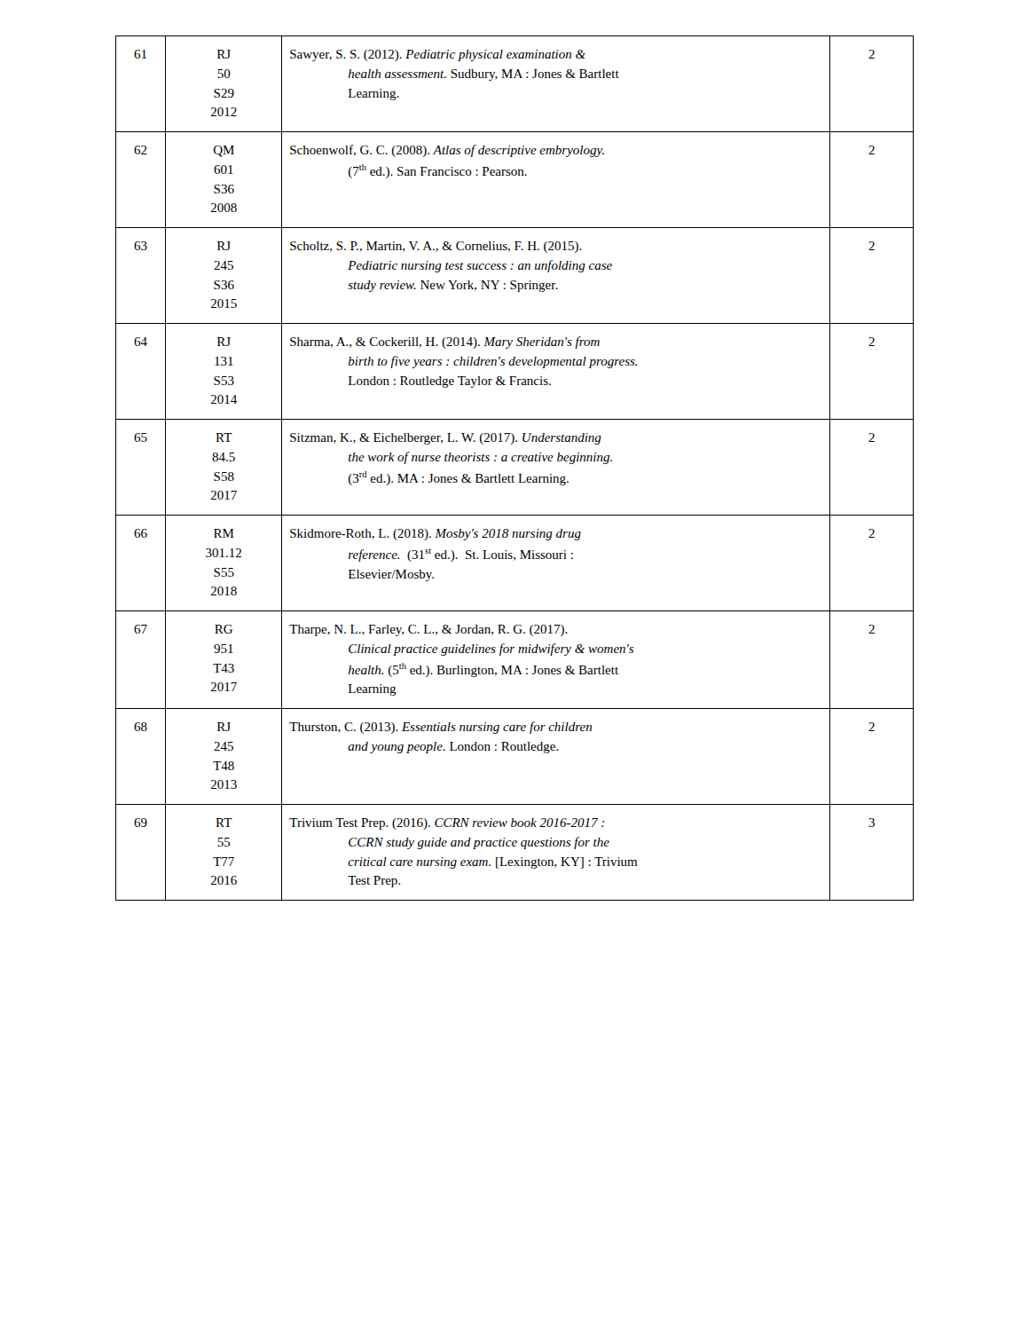| 61 | RJ 50 S29 2012 | Sawyer, S. S. (2012). Pediatric physical examination & health assessment. Sudbury, MA : Jones & Bartlett Learning. | 2 |
| 62 | QM 601 S36 2008 | Schoenwolf, G. C. (2008). Atlas of descriptive embryology. (7 th ed.). San Francisco : Pearson. | 2 |
| 63 | RJ 245 S36 2015 | Scholtz, S. P., Martin, V. A., & Cornelius, F. H. (2015). Pediatric nursing test success : an unfolding case study review. New York, NY : Springer. | 2 |
| 64 | RJ 131 S53 2014 | Sharma, A., & Cockerill, H. (2014). Mary Sheridan's from birth to five years : children's developmental progress. London : Routledge Taylor & Francis. | 2 |
| 65 | RT 84.5 S58 2017 | Sitzman, K., & Eichelberger, L. W. (2017). Understanding the work of nurse theorists : a creative beginning. (3 rd ed.). MA : Jones & Bartlett Learning. | 2 |
| 66 | RM 301.12 S55 2018 | Skidmore-Roth, L. (2018). Mosby's 2018 nursing drug reference. (31 st ed.). St. Louis, Missouri : Elsevier/Mosby. | 2 |
| 67 | RG 951 T43 2017 | Tharpe, N. L., Farley, C. L., & Jordan, R. G. (2017). Clinical practice guidelines for midwifery & women's health. (5 th ed.). Burlington, MA : Jones & Bartlett Learning | 2 |
| 68 | RJ 245 T48 2013 | Thurston, C. (2013). Essentials nursing care for children and young people. London : Routledge. | 2 |
| 69 | RT 55 T77 2016 | Trivium Test Prep. (2016). CCRN review book 2016-2017 : CCRN study guide and practice questions for the critical care nursing exam. [Lexington, KY] : Trivium Test Prep. | 3 |